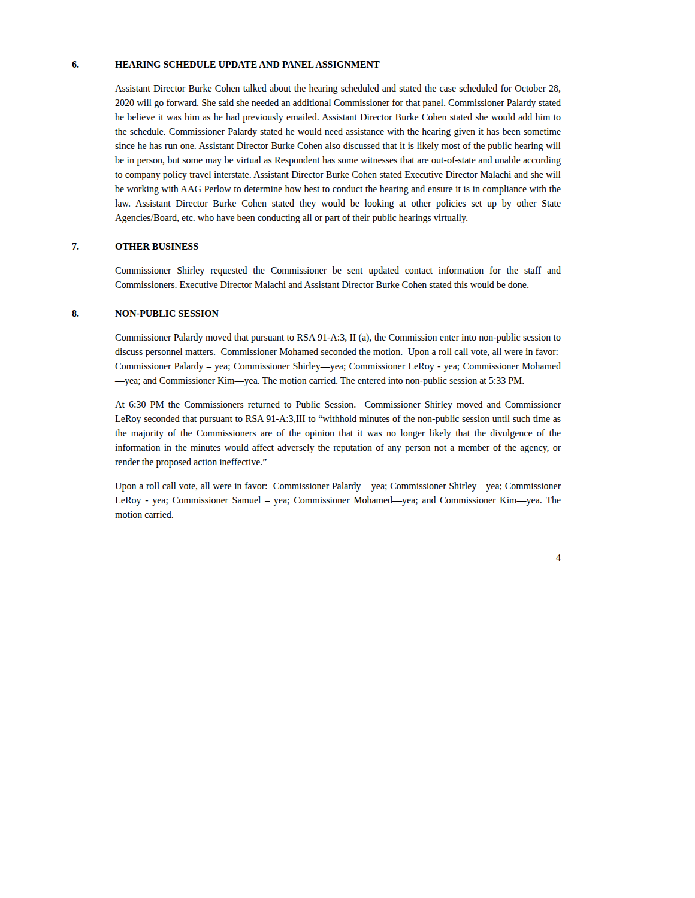6. Hearing Schedule Update and Panel Assignment
Assistant Director Burke Cohen talked about the hearing scheduled and stated the case scheduled for October 28, 2020 will go forward. She said she needed an additional Commissioner for that panel. Commissioner Palardy stated he believe it was him as he had previously emailed. Assistant Director Burke Cohen stated she would add him to the schedule. Commissioner Palardy stated he would need assistance with the hearing given it has been sometime since he has run one. Assistant Director Burke Cohen also discussed that it is likely most of the public hearing will be in person, but some may be virtual as Respondent has some witnesses that are out-of-state and unable according to company policy travel interstate. Assistant Director Burke Cohen stated Executive Director Malachi and she will be working with AAG Perlow to determine how best to conduct the hearing and ensure it is in compliance with the law. Assistant Director Burke Cohen stated they would be looking at other policies set up by other State Agencies/Board, etc. who have been conducting all or part of their public hearings virtually.
7. Other Business
Commissioner Shirley requested the Commissioner be sent updated contact information for the staff and Commissioners. Executive Director Malachi and Assistant Director Burke Cohen stated this would be done.
8. Non-Public Session
Commissioner Palardy moved that pursuant to RSA 91-A:3, II (a), the Commission enter into non-public session to discuss personnel matters. Commissioner Mohamed seconded the motion. Upon a roll call vote, all were in favor: Commissioner Palardy – yea; Commissioner Shirley—yea; Commissioner LeRoy - yea; Commissioner Mohamed—yea; and Commissioner Kim—yea. The motion carried. The entered into non-public session at 5:33 PM.
At 6:30 PM the Commissioners returned to Public Session. Commissioner Shirley moved and Commissioner LeRoy seconded that pursuant to RSA 91-A:3,III to “withhold minutes of the non-public session until such time as the majority of the Commissioners are of the opinion that it was no longer likely that the divulgence of the information in the minutes would affect adversely the reputation of any person not a member of the agency, or render the proposed action ineffective.”
Upon a roll call vote, all were in favor: Commissioner Palardy – yea; Commissioner Shirley—yea; Commissioner LeRoy - yea; Commissioner Samuel – yea; Commissioner Mohamed—yea; and Commissioner Kim—yea. The motion carried.
4